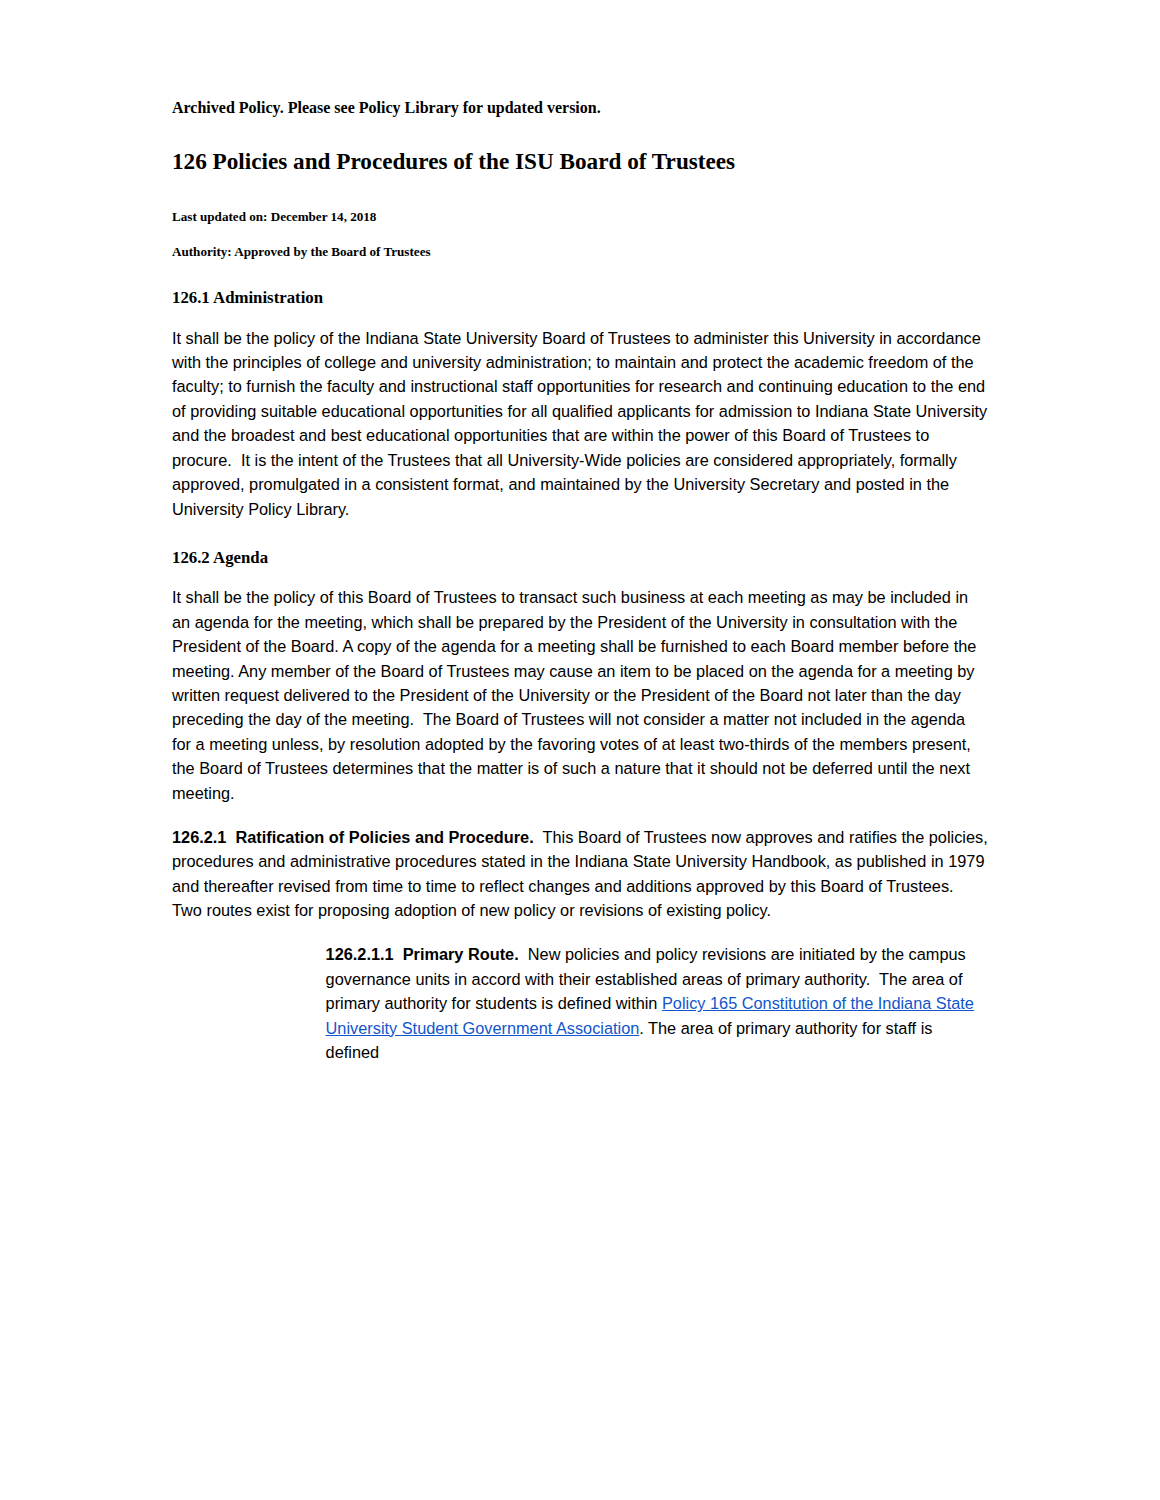Archived Policy. Please see Policy Library for updated version.
126 Policies and Procedures of the ISU Board of Trustees
Last updated on: December 14, 2018
Authority: Approved by the Board of Trustees
126.1 Administration
It shall be the policy of the Indiana State University Board of Trustees to administer this University in accordance with the principles of college and university administration; to maintain and protect the academic freedom of the faculty; to furnish the faculty and instructional staff opportunities for research and continuing education to the end of providing suitable educational opportunities for all qualified applicants for admission to Indiana State University and the broadest and best educational opportunities that are within the power of this Board of Trustees to procure. It is the intent of the Trustees that all University-Wide policies are considered appropriately, formally approved, promulgated in a consistent format, and maintained by the University Secretary and posted in the University Policy Library.
126.2 Agenda
It shall be the policy of this Board of Trustees to transact such business at each meeting as may be included in an agenda for the meeting, which shall be prepared by the President of the University in consultation with the President of the Board. A copy of the agenda for a meeting shall be furnished to each Board member before the meeting. Any member of the Board of Trustees may cause an item to be placed on the agenda for a meeting by written request delivered to the President of the University or the President of the Board not later than the day preceding the day of the meeting. The Board of Trustees will not consider a matter not included in the agenda for a meeting unless, by resolution adopted by the favoring votes of at least two-thirds of the members present, the Board of Trustees determines that the matter is of such a nature that it should not be deferred until the next meeting.
126.2.1 Ratification of Policies and Procedure. This Board of Trustees now approves and ratifies the policies, procedures and administrative procedures stated in the Indiana State University Handbook, as published in 1979 and thereafter revised from time to time to reflect changes and additions approved by this Board of Trustees. Two routes exist for proposing adoption of new policy or revisions of existing policy.
126.2.1.1 Primary Route. New policies and policy revisions are initiated by the campus governance units in accord with their established areas of primary authority. The area of primary authority for students is defined within Policy 165 Constitution of the Indiana State University Student Government Association. The area of primary authority for staff is defined